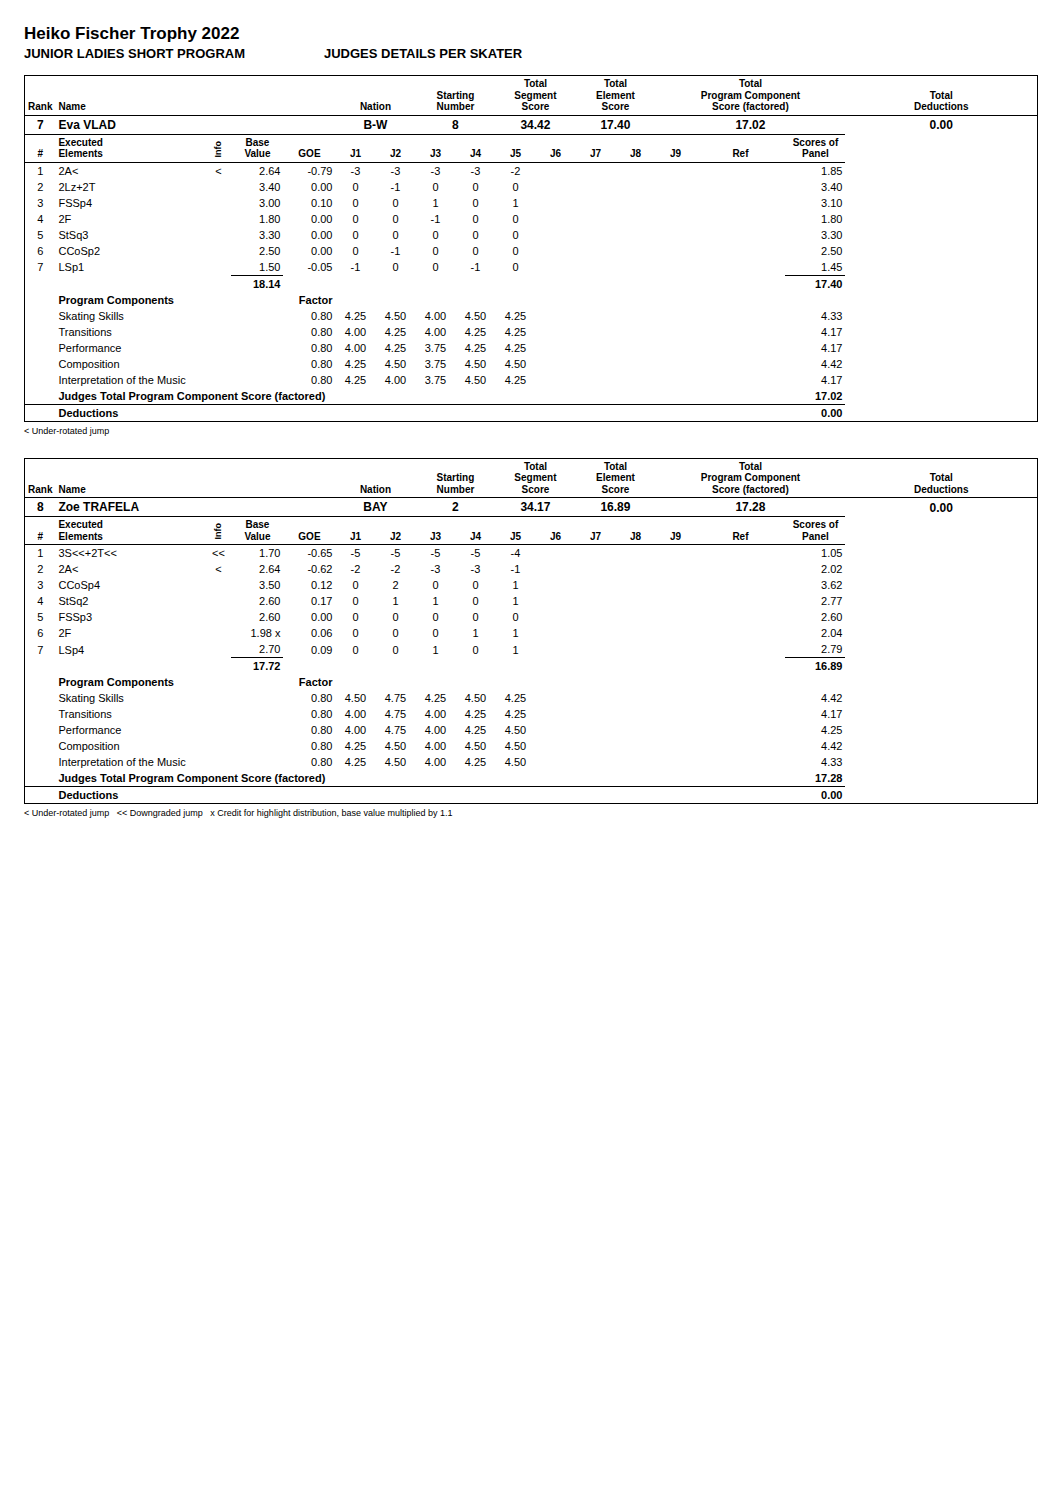Heiko Fischer Trophy 2022
JUNIOR LADIES SHORT PROGRAMJUDGES DETAILS PER SKATER
| Rank | Name | | | | Nation | Starting Number | Total Segment Score | Total Element Score | Total Program Component Score (factored) | Total Deductions |
| --- | --- | --- | --- | --- | --- | --- | --- | --- | --- | --- |
| 7 | Eva VLAD | | | | B-W | 8 | 34.42 | 17.40 | 17.02 | 0.00 |
| # | Executed Elements | Info | Base Value | GOE | J1 | J2 | J3 | J4 | J5 | J6 | J7 | J8 | J9 | Ref | Scores of Panel |
| 1 | 2A< | < | 2.64 | -0.79 | -3 | -3 | -3 | -3 | -2 | | | | | | 1.85 |
| 2 | 2Lz+2T | | 3.40 | 0.00 | 0 | -1 | 0 | 0 | 0 | | | | | | 3.40 |
| 3 | FSSp4 | | 3.00 | 0.10 | 0 | 0 | 1 | 0 | 1 | | | | | | 3.10 |
| 4 | 2F | | 1.80 | 0.00 | 0 | 0 | -1 | 0 | 0 | | | | | | 1.80 |
| 5 | StSq3 | | 3.30 | 0.00 | 0 | 0 | 0 | 0 | 0 | | | | | | 3.30 |
| 6 | CCoSp2 | | 2.50 | 0.00 | 0 | -1 | 0 | 0 | 0 | | | | | | 2.50 |
| 7 | LSp1 | | 1.50 | -0.05 | -1 | 0 | 0 | -1 | 0 | | | | | | 1.45 |
| | | | 18.14 | | | | | | | | | | | | 17.40 |
| | Program Components | | | Factor | | | | | | | | | | | |
| | Skating Skills | | | 0.80 | 4.25 | 4.50 | 4.00 | 4.50 | 4.25 | | | | | | 4.33 |
| | Transitions | | | 0.80 | 4.00 | 4.25 | 4.00 | 4.25 | 4.25 | | | | | | 4.17 |
| | Performance | | | 0.80 | 4.00 | 4.25 | 3.75 | 4.25 | 4.25 | | | | | | 4.17 |
| | Composition | | | 0.80 | 4.25 | 4.50 | 3.75 | 4.50 | 4.50 | | | | | | 4.42 |
| | Interpretation of the Music | | | 0.80 | 4.25 | 4.00 | 3.75 | 4.50 | 4.25 | | | | | | 4.17 |
| | Judges Total Program Component Score (factored) | | | | | | | | | | | 17.02 |
| | Deductions | | | | | | | | | | | 0.00 |
< Under-rotated jump
| Rank | Name | | | | Nation | Starting Number | Total Segment Score | Total Element Score | Total Program Component Score (factored) | Total Deductions |
| --- | --- | --- | --- | --- | --- | --- | --- | --- | --- | --- |
| 8 | Zoe TRAFELA | | | | BAY | 2 | 34.17 | 16.89 | 17.28 | 0.00 |
| # | Executed Elements | Info | Base Value | GOE | J1 | J2 | J3 | J4 | J5 | J6 | J7 | J8 | J9 | Ref | Scores of Panel |
| 1 | 3S<<+2T<< | << | 1.70 | -0.65 | -5 | -5 | -5 | -5 | -4 | | | | | | 1.05 |
| 2 | 2A< | < | 2.64 | -0.62 | -2 | -2 | -3 | -3 | -1 | | | | | | 2.02 |
| 3 | CCoSp4 | | 3.50 | 0.12 | 0 | 2 | 0 | 0 | 1 | | | | | | 3.62 |
| 4 | StSq2 | | 2.60 | 0.17 | 0 | 1 | 1 | 0 | 1 | | | | | | 2.77 |
| 5 | FSSp3 | | 2.60 | 0.00 | 0 | 0 | 0 | 0 | 0 | | | | | | 2.60 |
| 6 | 2F | | 1.98 x | 0.06 | 0 | 0 | 0 | 1 | 1 | | | | | | 2.04 |
| 7 | LSp4 | | 2.70 | 0.09 | 0 | 0 | 1 | 0 | 1 | | | | | | 2.79 |
| | | | 17.72 | | | | | | | | | | | | 16.89 |
| | Program Components | | | Factor | | | | | | | | | | | |
| | Skating Skills | | | 0.80 | 4.50 | 4.75 | 4.25 | 4.50 | 4.25 | | | | | | 4.42 |
| | Transitions | | | 0.80 | 4.00 | 4.75 | 4.00 | 4.25 | 4.25 | | | | | | 4.17 |
| | Performance | | | 0.80 | 4.00 | 4.75 | 4.00 | 4.25 | 4.50 | | | | | | 4.25 |
| | Composition | | | 0.80 | 4.25 | 4.50 | 4.00 | 4.50 | 4.50 | | | | | | 4.42 |
| | Interpretation of the Music | | | 0.80 | 4.25 | 4.50 | 4.00 | 4.25 | 4.50 | | | | | | 4.33 |
| | Judges Total Program Component Score (factored) | | | | | | | | | | | 17.28 |
| | Deductions | | | | | | | | | | | 0.00 |
< Under-rotated jump << Downgraded jump x Credit for highlight distribution, base value multiplied by 1.1